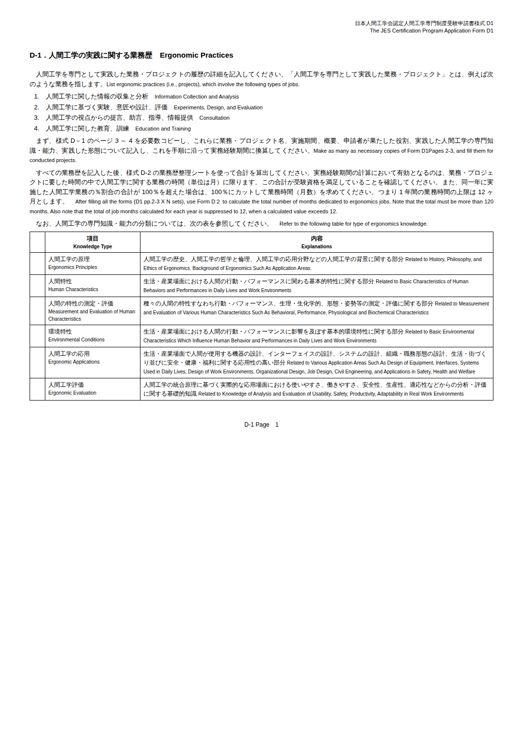日本人間工学会認定人間工学専門制度受験申請書様式 D1
The JES Certification Program Application Form D1
D-1．人間工学の実践に関する業務歴　Ergonomic Practices
人間工学を専門として実践した業務・プロジェクトの履歴の詳細を記入してください。「人間工学を専門として実践した業務・プロジェクト」とは、例えば次のような業務を指します。List ergonomic practices (i.e., projects), which involve the following types of jobs.
人間工学に関した情報の収集と分析　Information Collection and Analysis
人間工学に基づく実験、意匠や設計、評価　Experiments, Design, and Evaluation
人間工学の視点からの提言、助言、指導、情報提供　Consultation
人間工学に関した教育、訓練　Education and Training
まず、様式 D－1 のページ 3 ～ 4 を必要数コピーし、これらに業務・プロジェクト名、実施期間、概要、申請者が果たした役割、実践した人間工学の専門知識・能力、実践した形態について記入し、これを手順に沿って実務経験期間に換算してください。Make as many as necessary copies of Form D1Pages 2-3, and fill them for conducted projects.
すべての業務歴を記入した後、様式 D-2 の業務歴整理シートを使って合計を算出してください。実務経験期間の計算において有効となるのは、業務・プロジェクトに要した時間の中で人間工学に関する業務の時間（単位は月）に限ります。この合計が受験資格を満足していることを確認してください。また、同一年に実施した人間工学業務の％割合の合計が 100％を超えた場合は、100％にカットして業務時間（月数）を求めてください。つまり 1 年間の業務時間の上限は 12 ヶ月とします。　After filling all the forms (D1 pp.2-3 X N sets), use Form D２ to calculate the total number of months dedicated to ergonomics jobs. Note that the total must be more than 120 months. Also note that the total of job months calculated for each year is suppressed to 12, when a calculated value exceeds 12.
なお、人間工学の専門知識・能力の分類については、次の表を参照してください。　Refer to the following table for type of ergonomics knowledge.
| | 項目 Knowledge Type | 内容 Explanations |
| --- | --- | --- |
| | 人間工学の原理 Ergonomics Principles | 人間工学の歴史、人間工学の哲学と倫理、人間工学の応用分野などの人間工学の背景に関する部分 Related to History, Philosophy, and Ethics of Ergonomics. Background of Ergonomics Such As Application Areas. |
| | 人間特性 Human Characteristics | 生活・産業場面における人間の行動・パフォーマンスに関わる基本的特性に関する部分 Related to Basic Characteristics of Human Behaviors and Performances in Daily Lives and Work Environments |
| | 人間の特性の測定・評価 Measurement and Evaluation of Human Characteristics | 種々の人間の特性すなわち行動・パフォーマンス、生理・生化学的、形態・姿勢等の測定・評価に関する部分 Related to Measurement and Evaluation of Various Human Characteristics Such As Behavioral, Performance, Physiological and Biochemical Characteristics |
| | 環境特性 Environmental Conditions | 生活・産業場面における人間の行動・パフォーマンスに影響を及ぼす基本的環境特性に関する部分 Related to Basic Environmental Characteristics Which Influence Human Behavior and Performances in Daily Lives and Work Environments |
| | 人間工学の応用 Ergonomic Applications | 生活・産業場面で人間が使用する機器の設計、インターフェイスの設計、システムの設計、組織・職務形態の設計、生活・街づくり並びに安全・健康・福利に関する応用性の高い部分 Related to Various Application Areas Such As Design of Equipment, Interfaces, Systems Used in Daily Lives, Design of Work Environments, Organizational Design, Job Design, Civil Engineering, and Applications in Safety, Health and Welfare |
| | 人間工学評価 Ergonomic Evaluation | 人間工学の統合原理に基づく実際的な応用場面における使いやすさ、働きやすさ、安全性、生産性、適応性などからの分析・評価に関する基礎的知識 Related to Knowledge of Analysis and Evaluation of Usability, Safety, Productivity, Adaptability in Real Work Environments |
D-1 Page　1